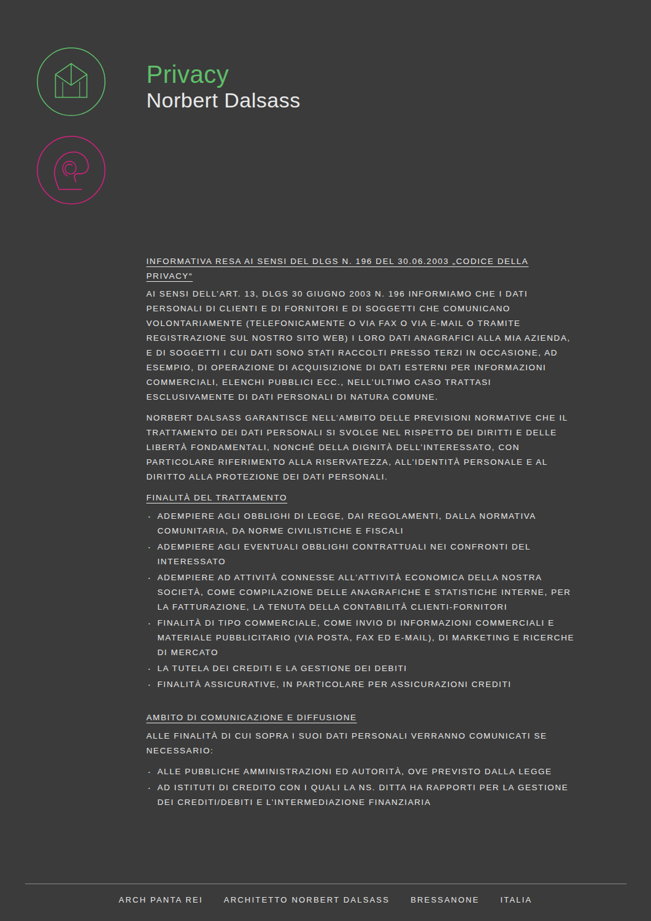PrivacyNorbert Dalsass
Informativa resa ai sensi del DLGS n. 196 del 30.06.2003 „Codice della Privacy“
Ai sensi dell’art. 13, DLGS 30 giugno 2003 n. 196 informiamo che i dati personali di clienti e di fornitori e di soggetti che comunicano volontariamente (telefonicamente o via fax o via e-mail o tramite registrazione sul nostro sito web) i loro dati anagrafici alla mia azienda, e di soggetti i cui dati sono stati raccolti presso terzi in occasione, ad esempio, di operazione di acquisizione di dati esterni per informazioni commerciali, elenchi pubblici ecc., nell’ultimo caso trattasi esclusivamente di dati personali di natura comune.
Norbert Dalsass garantisce nell’ambito delle previsioni normative che il trattamento dei dati personali si svolge nel rispetto dei diritti e delle libertà fondamentali, nonché della dignità dell’interessato, con particolare riferimento alla riservatezza, all’identità personale e al diritto alla protezione dei dati personali.
Finalità del trattamento
Adempiere agli obblighi di legge, dai regolamenti, dalla normativa comunitaria, da norme civilistiche e fiscali
Adempiere agli eventuali obblighi contrattuali nei confronti del interessato
Adempiere ad attività connesse all’attività economica della nostra società, come compilazione delle anagrafiche e statistiche interne, per la fatturazione, la tenuta della contabilità clienti-fornitori
Finalità di tipo commerciale, come invio di informazioni commerciali e materiale pubblicitario (via posta, fax ed e-mail), di marketing e ricerche di mercato
La tutela dei crediti e la gestione dei debiti
Finalità assicurative, in particolare per assicurazioni crediti
Ambito di comunicazione e diffusione
Alle finalità di cui sopra i suoi dati personali verranno comunicati se necessario:
Alle pubbliche amministrazioni ed autorità, ove previsto dalla legge
Ad istituti di credito con i quali la ns. ditta ha rapporti per la gestione dei crediti/debiti e l’intermediazione finanziaria
Arch Panta Rei Architetto Norbert Dalsass Bressanone Italia